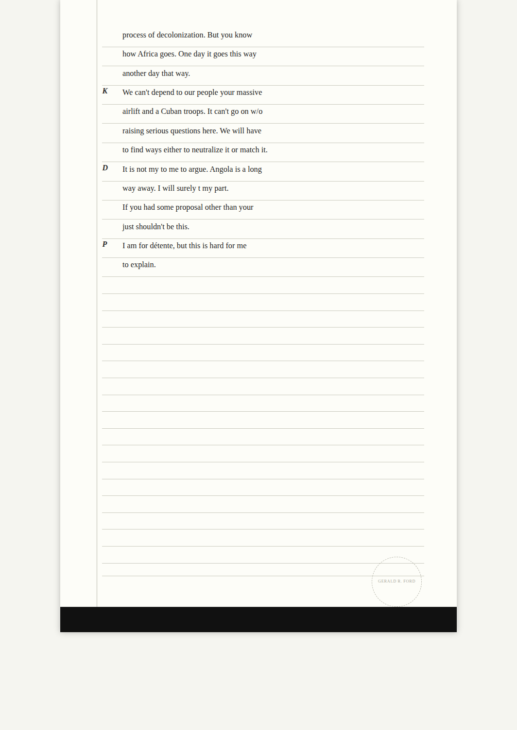process of decolonization. But you know
how Africa goes. One day it goes this way
another day that way.
K
We can't depend to our people your massive
airlift and a Cuban troops. It can't go on w/o
raising serious questions here. We will have
to find ways either to neutralize it or match it.
D
It is not my to me to argue. Angola is a long
way away. I will surely t my part.
If you had some proposal other than your
just shouldn't be this.
P
I am for détente, but this is hard for me
to explain.
GERALD R. FORD LIBRARY